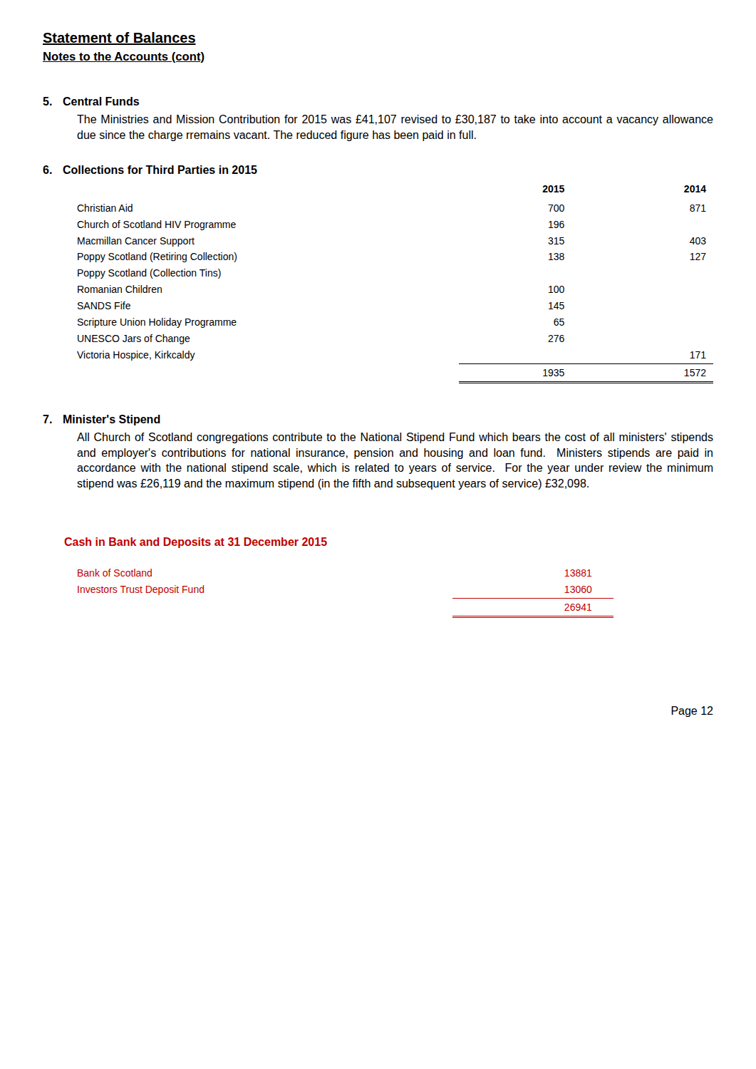Statement of Balances
Notes to the Accounts (cont)
5. Central Funds
The Ministries and Mission Contribution for 2015 was £41,107 revised to £30,187 to take into account a vacancy allowance due since the charge rremains vacant. The reduced figure has been paid in full.
6. Collections for Third Parties in 2015
| | 2015 | 2014 |
| Christian Aid | 700 | 871 |
| Church of Scotland HIV Programme | 196 | |
| Macmillan Cancer Support | 315 | 403 |
| Poppy Scotland (Retiring Collection) | 138 | 127 |
| Poppy Scotland (Collection Tins) | | |
| Romanian Children | 100 | |
| SANDS Fife | 145 | |
| Scripture Union Holiday Programme | 65 | |
| UNESCO Jars of Change | 276 | |
| Victoria Hospice, Kirkcaldy | | 171 |
| | 1935 | 1572 |
7. Minister's Stipend
All Church of Scotland congregations contribute to the National Stipend Fund which bears the cost of all ministers' stipends and employer's contributions for national insurance, pension and housing and loan fund. Ministers stipends are paid in accordance with the national stipend scale, which is related to years of service. For the year under review the minimum stipend was £26,119 and the maximum stipend (in the fifth and subsequent years of service) £32,098.
Cash in Bank and Deposits at 31 December 2015
| Bank of Scotland | 13881 |
| Investors Trust Deposit Fund | 13060 |
| | 26941 |
Page 12